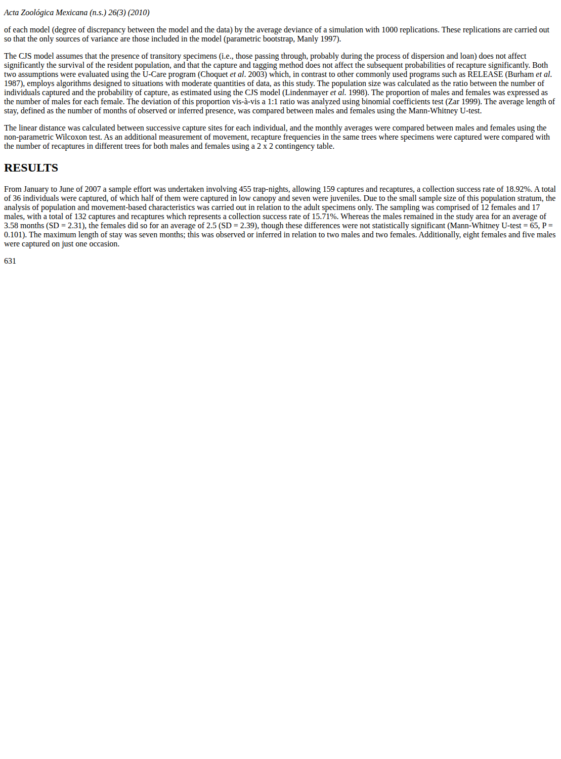Acta Zoológica Mexicana (n.s.) 26(3) (2010)
of each model (degree of discrepancy between the model and the data) by the average deviance of a simulation with 1000 replications. These replications are carried out so that the only sources of variance are those included in the model (parametric bootstrap, Manly 1997).
The CJS model assumes that the presence of transitory specimens (i.e., those passing through, probably during the process of dispersion and loan) does not affect significantly the survival of the resident population, and that the capture and tagging method does not affect the subsequent probabilities of recapture significantly. Both two assumptions were evaluated using the U-Care program (Choquet et al. 2003) which, in contrast to other commonly used programs such as RELEASE (Burham et al. 1987), employs algorithms designed to situations with moderate quantities of data, as this study. The population size was calculated as the ratio between the number of individuals captured and the probability of capture, as estimated using the CJS model (Lindenmayer et al. 1998). The proportion of males and females was expressed as the number of males for each female. The deviation of this proportion vis-à-vis a 1:1 ratio was analyzed using binomial coefficients test (Zar 1999). The average length of stay, defined as the number of months of observed or inferred presence, was compared between males and females using the Mann-Whitney U-test.
The linear distance was calculated between successive capture sites for each individual, and the monthly averages were compared between males and females using the non-parametric Wilcoxon test. As an additional measurement of movement, recapture frequencies in the same trees where specimens were captured were compared with the number of recaptures in different trees for both males and females using a 2 x 2 contingency table.
RESULTS
From January to June of 2007 a sample effort was undertaken involving 455 trap-nights, allowing 159 captures and recaptures, a collection success rate of 18.92%. A total of 36 individuals were captured, of which half of them were captured in low canopy and seven were juveniles. Due to the small sample size of this population stratum, the analysis of population and movement-based characteristics was carried out in relation to the adult specimens only. The sampling was comprised of 12 females and 17 males, with a total of 132 captures and recaptures which represents a collection success rate of 15.71%. Whereas the males remained in the study area for an average of 3.58 months (SD = 2.31), the females did so for an average of 2.5 (SD = 2.39), though these differences were not statistically significant (Mann-Whitney U-test = 65, P = 0.101). The maximum length of stay was seven months; this was observed or inferred in relation to two males and two females. Additionally, eight females and five males were captured on just one occasion.
631